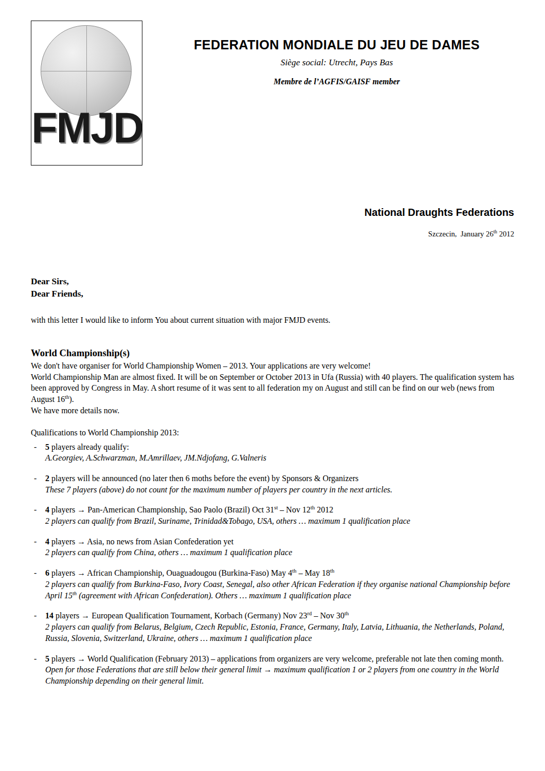FMJD
FEDERATION MONDIALE DU JEU DE DAMES
Siège social: Utrecht, Pays Bas
Membre de l’AGFIS/GAISF member
National Draughts Federations
Szczecin, January 26th 2012
Dear Sirs,
Dear Friends,
with this letter I would like to inform You about current situation with major FMJD events.
World Championship(s)
We don't have organiser for World Championship Women – 2013. Your applications are very welcome!
World Championship Man are almost fixed. It will be on September or October 2013 in Ufa (Russia) with 40 players. The qualification system has been approved by Congress in May. A short resume of it was sent to all federation my on August and still can be find on our web (news from August 16th).
We have more details now.
Qualifications to World Championship 2013:
5 players already qualify:
A.Georgiev, A.Schwarzman, M.Amrillaev, JM.Ndjofang, G.Valneris
2 players will be announced (no later then 6 moths before the event) by Sponsors & Organizers
These 7 players (above) do not count for the maximum number of players per country in the next articles.
4 players → Pan-American Championship, Sao Paolo (Brazil) Oct 31st – Nov 12th 2012
2 players can qualify from Brazil, Suriname, Trinidad&Tobago, USA, others … maximum 1 qualification place
4 players → Asia, no news from Asian Confederation yet
2 players can qualify from China, others … maximum 1 qualification place
6 players → African Championship, Ouaguadougou (Burkina-Faso) May 4th – May 18th
2 players can qualify from Burkina-Faso, Ivory Coast, Senegal, also other African Federation if they organise national Championship before April 15th (agreement with African Confederation). Others … maximum 1 qualification place
14 players → European Qualification Tournament, Korbach (Germany) Nov 23rd – Nov 30th
2 players can qualify from Belarus, Belgium, Czech Republic, Estonia, France, Germany, Italy, Latvia, Lithuania, the Netherlands, Poland, Russia, Slovenia, Switzerland, Ukraine, others … maximum 1 qualification place
5 players → World Qualification (February 2013) – applications from organizers are very welcome, preferable not late then coming month.
Open for those Federations that are still below their general limit → maximum qualification 1 or 2 players from one country in the World Championship depending on their general limit.